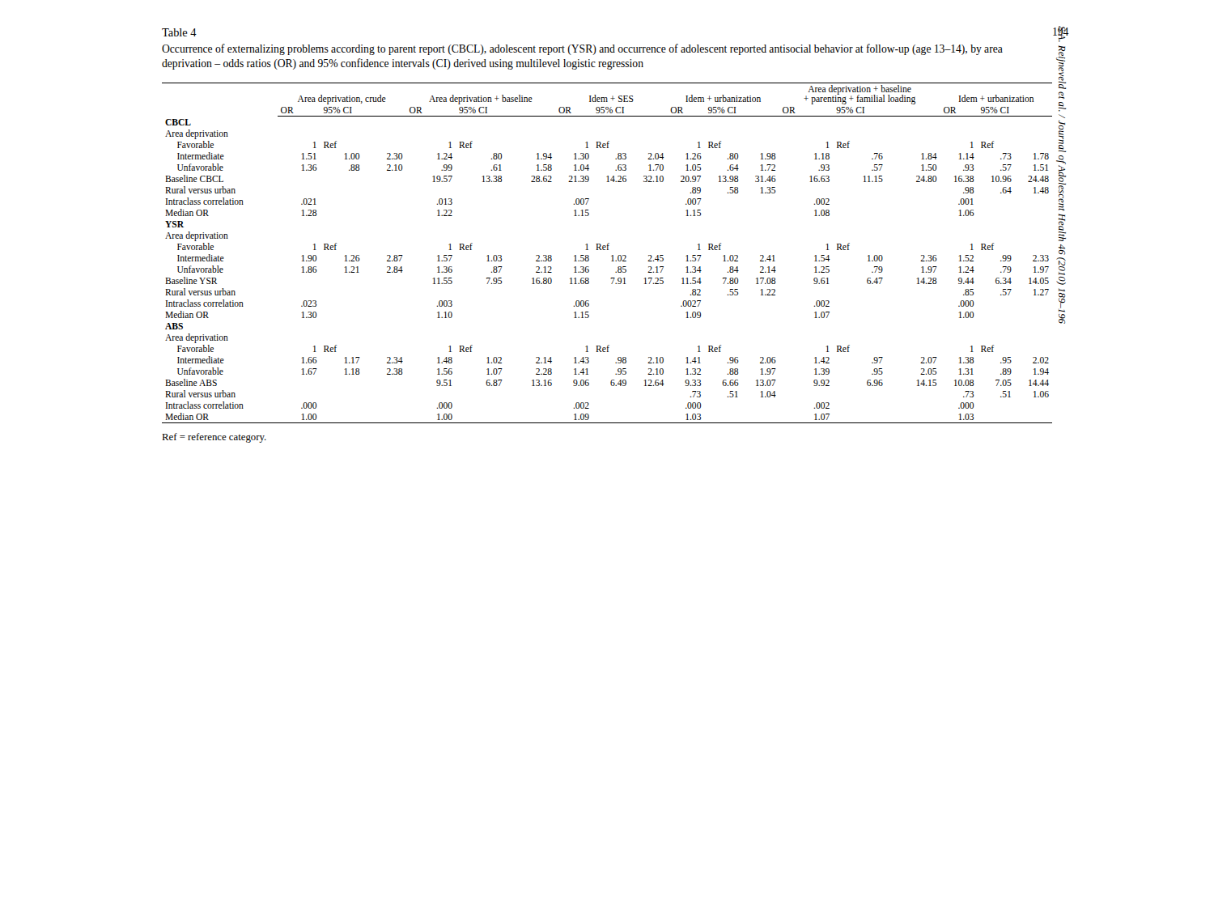194
S.A. Reijneveld et al. / Journal of Adolescent Health 46 (2010) 189–196
Table 4
Occurrence of externalizing problems according to parent report (CBCL), adolescent report (YSR) and occurrence of adolescent reported antisocial behavior at follow-up (age 13–14), by area deprivation – odds ratios (OR) and 95% confidence intervals (CI) derived using multilevel logistic regression
| | Area deprivation, crude | Area deprivation + baseline | Idem + SES | Idem + urbanization | Area deprivation + baseline + parenting + familial loading | Idem + urbanization |
| --- | --- | --- | --- | --- | --- | --- |
| OR | 95% CI | OR | 95% CI | OR | 95% CI | OR | 95% CI | OR | 95% CI | OR | 95% CI |
| CBCL | |
| Area deprivation | |
| Favorable | 1 | Ref | | 1 | Ref | | 1 | Ref | | 1 | Ref | | 1 | Ref | | 1 | Ref | |
| Intermediate | 1.51 | 1.00 | 2.30 | 1.24 | .80 | 1.94 | 1.30 | .83 | 2.04 | 1.26 | .80 | 1.98 | 1.18 | .76 | 1.84 | 1.14 | .73 | 1.78 |
| Unfavorable | 1.36 | .88 | 2.10 | .99 | .61 | 1.58 | 1.04 | .63 | 1.70 | 1.05 | .64 | 1.72 | .93 | .57 | 1.50 | .93 | .57 | 1.51 |
| Baseline CBCL | | 19.57 | 13.38 | 28.62 | 21.39 | 14.26 | 32.10 | 20.97 | 13.98 | 31.46 | 16.63 | 11.15 | 24.80 | 16.38 | 10.96 | 24.48 |
| Rural versus urban | | | | .89 | .58 | 1.35 | | .98 | .64 | 1.48 |
| Intraclass correlation | .021 | | | .013 | | | .007 | | | .007 | | | .002 | | | .001 | | |
| Median OR | 1.28 | | | 1.22 | | | 1.15 | | | 1.15 | | | 1.08 | | | 1.06 | | |
| YSR | |
| Area deprivation | |
| Favorable | 1 | Ref | | 1 | Ref | | 1 | Ref | | 1 | Ref | | 1 | Ref | | 1 | Ref | |
| Intermediate | 1.90 | 1.26 | 2.87 | 1.57 | 1.03 | 2.38 | 1.58 | 1.02 | 2.45 | 1.57 | 1.02 | 2.41 | 1.54 | 1.00 | 2.36 | 1.52 | .99 | 2.33 |
| Unfavorable | 1.86 | 1.21 | 2.84 | 1.36 | .87 | 2.12 | 1.36 | .85 | 2.17 | 1.34 | .84 | 2.14 | 1.25 | .79 | 1.97 | 1.24 | .79 | 1.97 |
| Baseline YSR | | 11.55 | 7.95 | 16.80 | 11.68 | 7.91 | 17.25 | 11.54 | 7.80 | 17.08 | 9.61 | 6.47 | 14.28 | 9.44 | 6.34 | 14.05 |
| Rural versus urban | | | | .82 | .55 | 1.22 | | .85 | .57 | 1.27 |
| Intraclass correlation | .023 | | | .003 | | | .006 | | | .0027 | | | .002 | | | .000 | | |
| Median OR | 1.30 | | | 1.10 | | | 1.15 | | | 1.09 | | | 1.07 | | | 1.00 | | |
| ABS | |
| Area deprivation | |
| Favorable | 1 | Ref | | 1 | Ref | | 1 | Ref | | 1 | Ref | | 1 | Ref | | 1 | Ref | |
| Intermediate | 1.66 | 1.17 | 2.34 | 1.48 | 1.02 | 2.14 | 1.43 | .98 | 2.10 | 1.41 | .96 | 2.06 | 1.42 | .97 | 2.07 | 1.38 | .95 | 2.02 |
| Unfavorable | 1.67 | 1.18 | 2.38 | 1.56 | 1.07 | 2.28 | 1.41 | .95 | 2.10 | 1.32 | .88 | 1.97 | 1.39 | .95 | 2.05 | 1.31 | .89 | 1.94 |
| Baseline ABS | | 9.51 | 6.87 | 13.16 | 9.06 | 6.49 | 12.64 | 9.33 | 6.66 | 13.07 | 9.92 | 6.96 | 14.15 | 10.08 | 7.05 | 14.44 |
| Rural versus urban | | | | .73 | .51 | 1.04 | | .73 | .51 | 1.06 |
| Intraclass correlation | .000 | | | .000 | | | .002 | | | .000 | | | .002 | | | .000 | | |
| Median OR | 1.00 | | | 1.00 | | | 1.09 | | | 1.03 | | | 1.07 | | | 1.03 | | |
Ref = reference category.